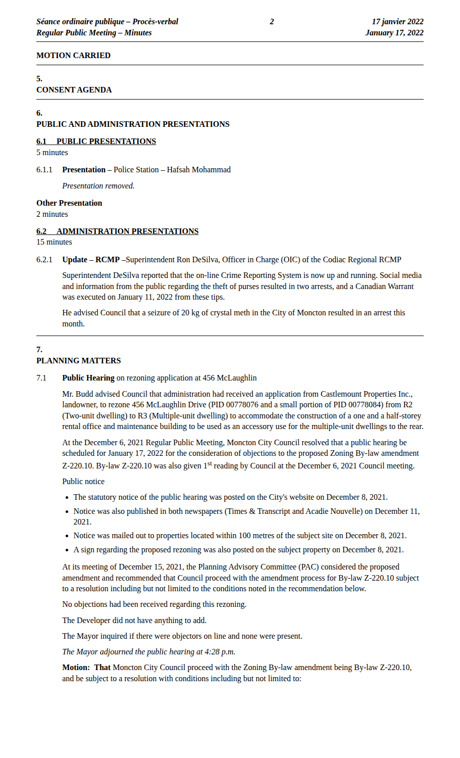Séance ordinaire publique – Procès-verbal
Regular Public Meeting – Minutes
2
17 janvier 2022
January 17, 2022
MOTION CARRIED
5.
Consent Agenda
6.
Public and Administration Presentations
6.1 Public Presentations
5 minutes
6.1.1 Presentation – Police Station – Hafsah Mohammad
Presentation removed.
Other Presentation
2 minutes
6.2 Administration Presentations
15 minutes
6.2.1 Update – RCMP –Superintendent Ron DeSilva, Officer in Charge (OIC) of the Codiac Regional RCMP
Superintendent DeSilva reported that the on-line Crime Reporting System is now up and running. Social media and information from the public regarding the theft of purses resulted in two arrests, and a Canadian Warrant was executed on January 11, 2022 from these tips.
He advised Council that a seizure of 20 kg of crystal meth in the City of Moncton resulted in an arrest this month.
7.
Planning Matters
7.1 Public Hearing on rezoning application at 456 McLaughlin
Mr. Budd advised Council that administration had received an application from Castlemount Properties Inc., landowner, to rezone 456 McLaughlin Drive (PID 00778076 and a small portion of PID 00778084) from R2 (Two-unit dwelling) to R3 (Multiple-unit dwelling) to accommodate the construction of a one and a half-storey rental office and maintenance building to be used as an accessory use for the multiple-unit dwellings to the rear.
At the December 6, 2021 Regular Public Meeting, Moncton City Council resolved that a public hearing be scheduled for January 17, 2022 for the consideration of objections to the proposed Zoning By-law amendment Z-220.10. By-law Z-220.10 was also given 1st reading by Council at the December 6, 2021 Council meeting.
Public notice
The statutory notice of the public hearing was posted on the City's website on December 8, 2021.
Notice was also published in both newspapers (Times & Transcript and Acadie Nouvelle) on December 11, 2021.
Notice was mailed out to properties located within 100 metres of the subject site on December 8, 2021.
A sign regarding the proposed rezoning was also posted on the subject property on December 8, 2021.
At its meeting of December 15, 2021, the Planning Advisory Committee (PAC) considered the proposed amendment and recommended that Council proceed with the amendment process for By-law Z-220.10 subject to a resolution including but not limited to the conditions noted in the recommendation below.
No objections had been received regarding this rezoning.
The Developer did not have anything to add.
The Mayor inquired if there were objectors on line and none were present.
The Mayor adjourned the public hearing at 4:28 p.m.
Motion: That Moncton City Council proceed with the Zoning By-law amendment being By-law Z-220.10, and be subject to a resolution with conditions including but not limited to: